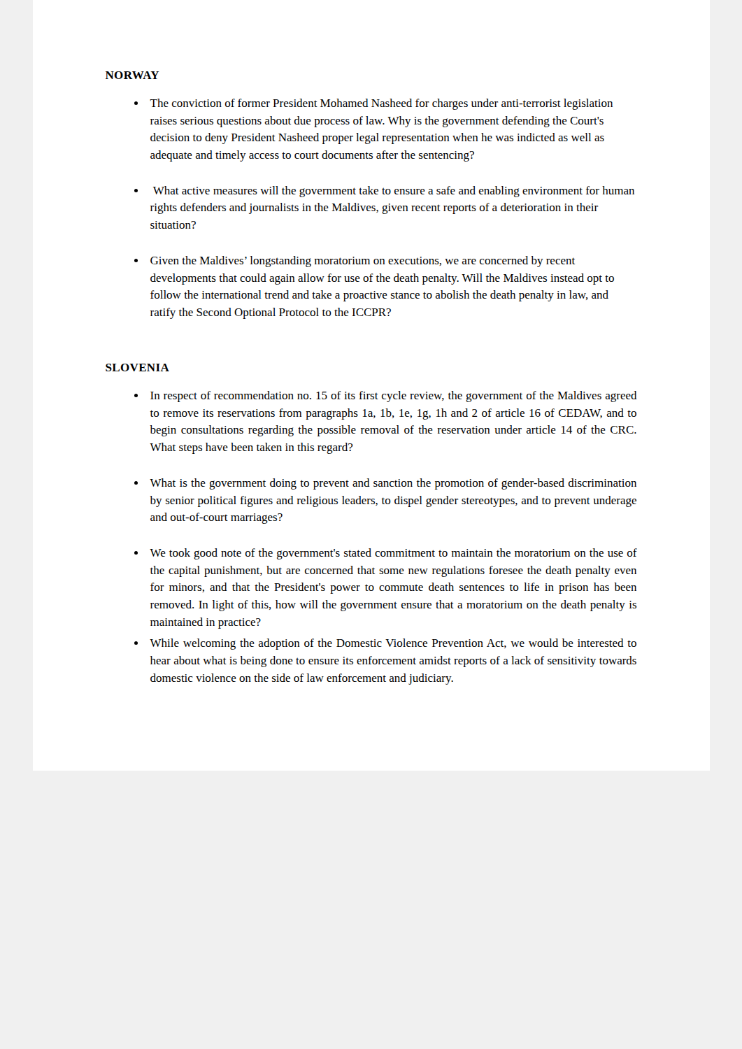NORWAY
The conviction of former President Mohamed Nasheed for charges under anti-terrorist legislation raises serious questions about due process of law. Why is the government defending the Court's decision to deny President Nasheed proper legal representation when he was indicted as well as adequate and timely access to court documents after the sentencing?
What active measures will the government take to ensure a safe and enabling environment for human rights defenders and journalists in the Maldives, given recent reports of a deterioration in their situation?
Given the Maldives’ longstanding moratorium on executions, we are concerned by recent developments that could again allow for use of the death penalty. Will the Maldives instead opt to follow the international trend and take a proactive stance to abolish the death penalty in law, and ratify the Second Optional Protocol to the ICCPR?
SLOVENIA
In respect of recommendation no. 15 of its first cycle review, the government of the Maldives agreed to remove its reservations from paragraphs 1a, 1b, 1e, 1g, 1h and 2 of article 16 of CEDAW, and to begin consultations regarding the possible removal of the reservation under article 14 of the CRC. What steps have been taken in this regard?
What is the government doing to prevent and sanction the promotion of gender-based discrimination by senior political figures and religious leaders, to dispel gender stereotypes, and to prevent underage and out-of-court marriages?
We took good note of the government's stated commitment to maintain the moratorium on the use of the capital punishment, but are concerned that some new regulations foresee the death penalty even for minors, and that the President's power to commute death sentences to life in prison has been removed. In light of this, how will the government ensure that a moratorium on the death penalty is maintained in practice?
While welcoming the adoption of the Domestic Violence Prevention Act, we would be interested to hear about what is being done to ensure its enforcement amidst reports of a lack of sensitivity towards domestic violence on the side of law enforcement and judiciary.